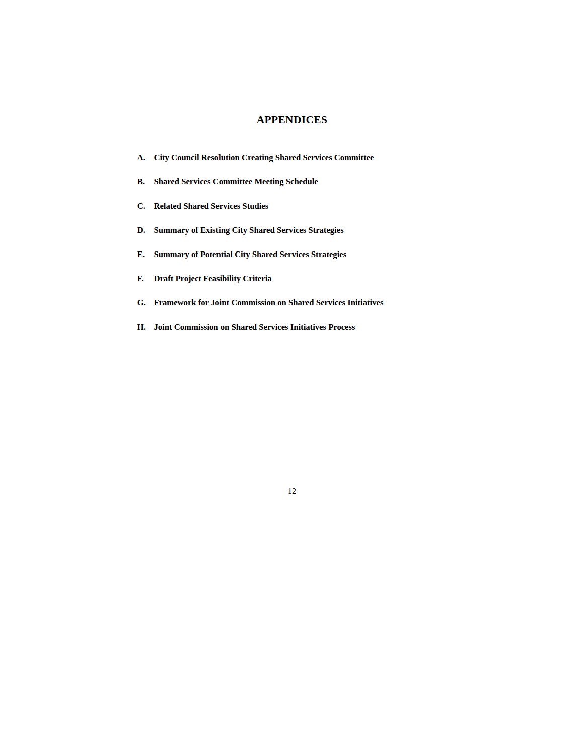APPENDICES
A. City Council Resolution Creating Shared Services Committee
B. Shared Services Committee Meeting Schedule
C. Related Shared Services Studies
D. Summary of Existing City Shared Services Strategies
E. Summary of Potential City Shared Services Strategies
F. Draft Project Feasibility Criteria
G. Framework for Joint Commission on Shared Services Initiatives
H. Joint Commission on Shared Services Initiatives Process
12